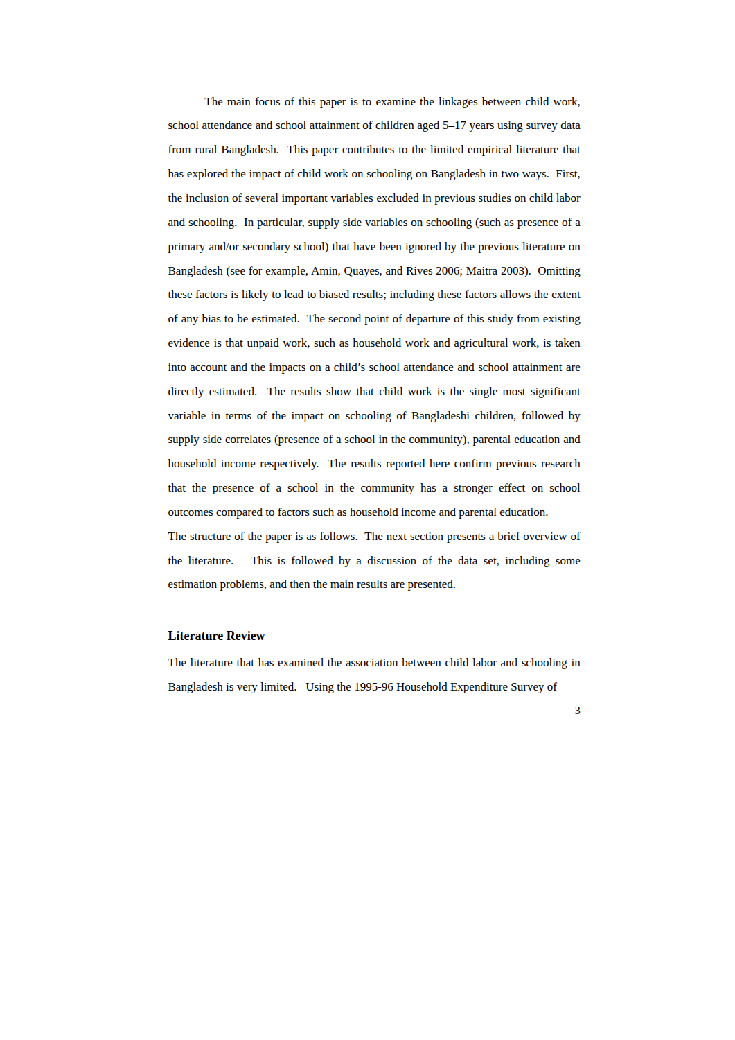The main focus of this paper is to examine the linkages between child work, school attendance and school attainment of children aged 5–17 years using survey data from rural Bangladesh. This paper contributes to the limited empirical literature that has explored the impact of child work on schooling on Bangladesh in two ways. First, the inclusion of several important variables excluded in previous studies on child labor and schooling. In particular, supply side variables on schooling (such as presence of a primary and/or secondary school) that have been ignored by the previous literature on Bangladesh (see for example, Amin, Quayes, and Rives 2006; Maitra 2003). Omitting these factors is likely to lead to biased results; including these factors allows the extent of any bias to be estimated. The second point of departure of this study from existing evidence is that unpaid work, such as household work and agricultural work, is taken into account and the impacts on a child’s school attendance and school attainment are directly estimated. The results show that child work is the single most significant variable in terms of the impact on schooling of Bangladeshi children, followed by supply side correlates (presence of a school in the community), parental education and household income respectively. The results reported here confirm previous research that the presence of a school in the community has a stronger effect on school outcomes compared to factors such as household income and parental education.
The structure of the paper is as follows. The next section presents a brief overview of the literature. This is followed by a discussion of the data set, including some estimation problems, and then the main results are presented.
Literature Review
The literature that has examined the association between child labor and schooling in Bangladesh is very limited. Using the 1995-96 Household Expenditure Survey of
3